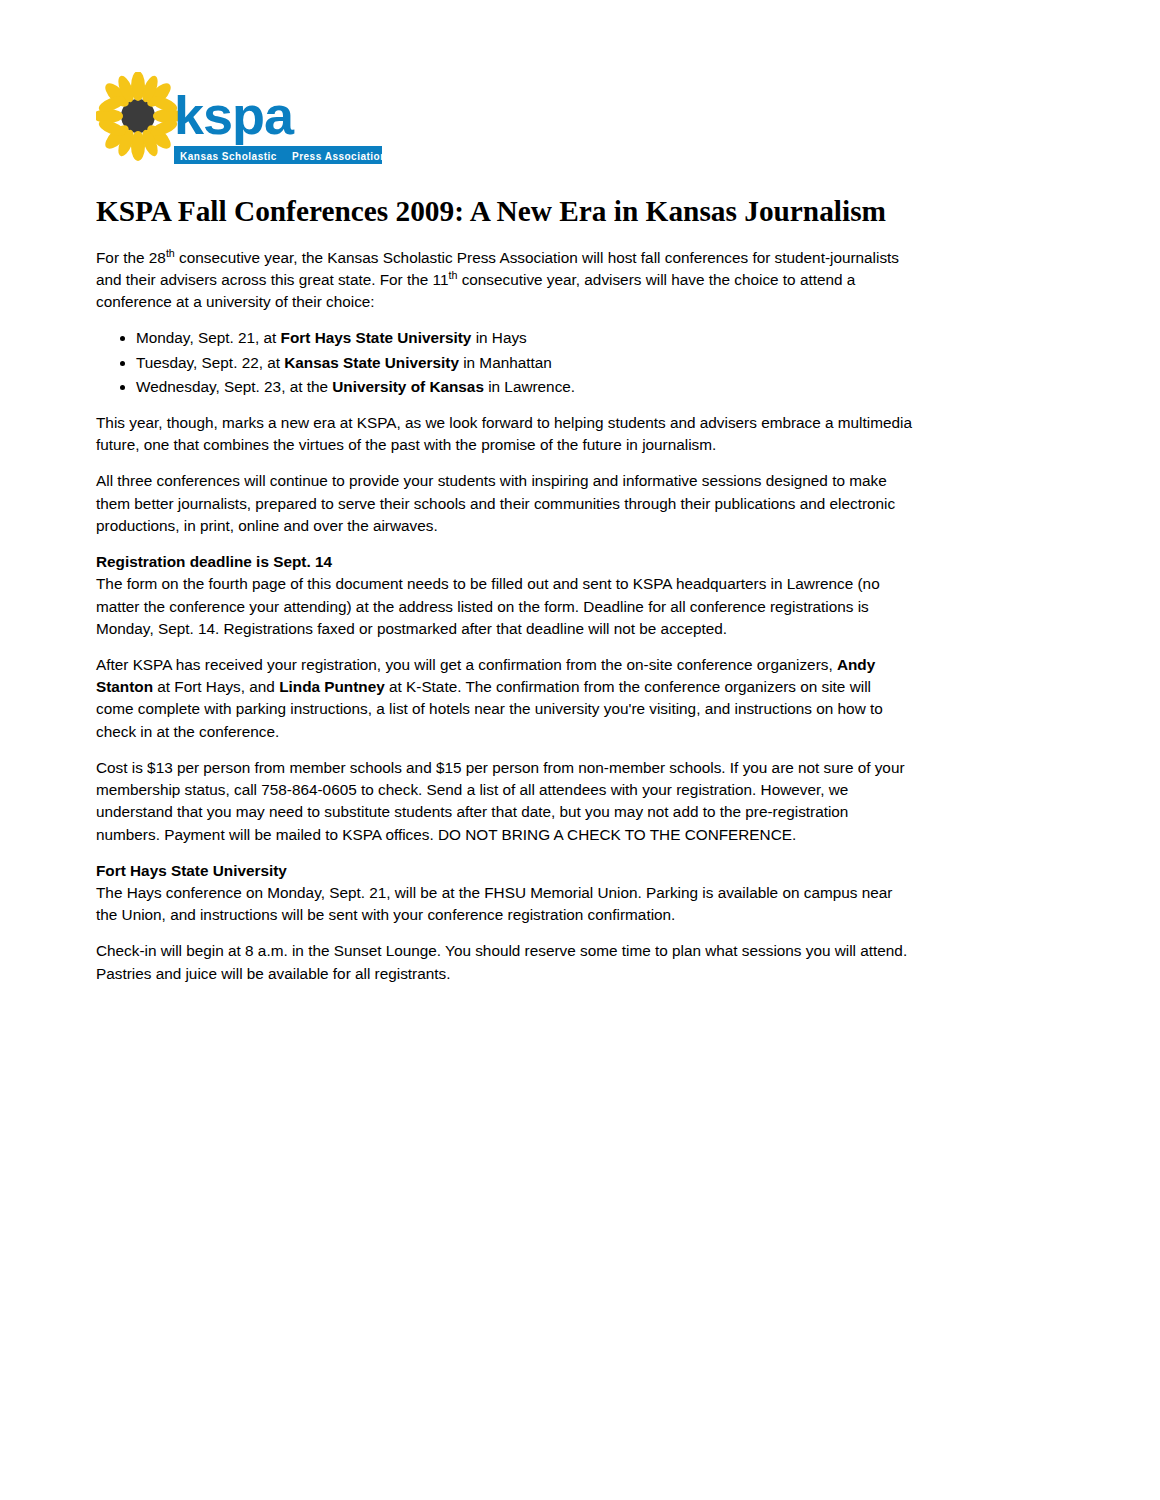kspa Kansas Scholastic Press Association
KSPA Fall Conferences 2009: A New Era in Kansas Journalism
For the 28th consecutive year, the Kansas Scholastic Press Association will host fall conferences for student-journalists and their advisers across this great state. For the 11th consecutive year, advisers will have the choice to attend a conference at a university of their choice:
Monday, Sept. 21, at Fort Hays State University in Hays
Tuesday, Sept. 22, at Kansas State University in Manhattan
Wednesday, Sept. 23, at the University of Kansas in Lawrence.
This year, though, marks a new era at KSPA, as we look forward to helping students and advisers embrace a multimedia future, one that combines the virtues of the past with the promise of the future in journalism.
All three conferences will continue to provide your students with inspiring and informative sessions designed to make them better journalists, prepared to serve their schools and their communities through their publications and electronic productions, in print, online and over the airwaves.
Registration deadline is Sept. 14
The form on the fourth page of this document needs to be filled out and sent to KSPA headquarters in Lawrence (no matter the conference your attending) at the address listed on the form. Deadline for all conference registrations is Monday, Sept. 14. Registrations faxed or postmarked after that deadline will not be accepted.
After KSPA has received your registration, you will get a confirmation from the on-site conference organizers, Andy Stanton at Fort Hays, and Linda Puntney at K-State. The confirmation from the conference organizers on site will come complete with parking instructions, a list of hotels near the university you're visiting, and instructions on how to check in at the conference.
Cost is $13 per person from member schools and $15 per person from non-member schools. If you are not sure of your membership status, call 758-864-0605 to check. Send a list of all attendees with your registration. However, we understand that you may need to substitute students after that date, but you may not add to the pre-registration numbers. Payment will be mailed to KSPA offices. DO NOT BRING A CHECK TO THE CONFERENCE.
Fort Hays State University
The Hays conference on Monday, Sept. 21, will be at the FHSU Memorial Union. Parking is available on campus near the Union, and instructions will be sent with your conference registration confirmation.
Check-in will begin at 8 a.m. in the Sunset Lounge. You should reserve some time to plan what sessions you will attend. Pastries and juice will be available for all registrants.